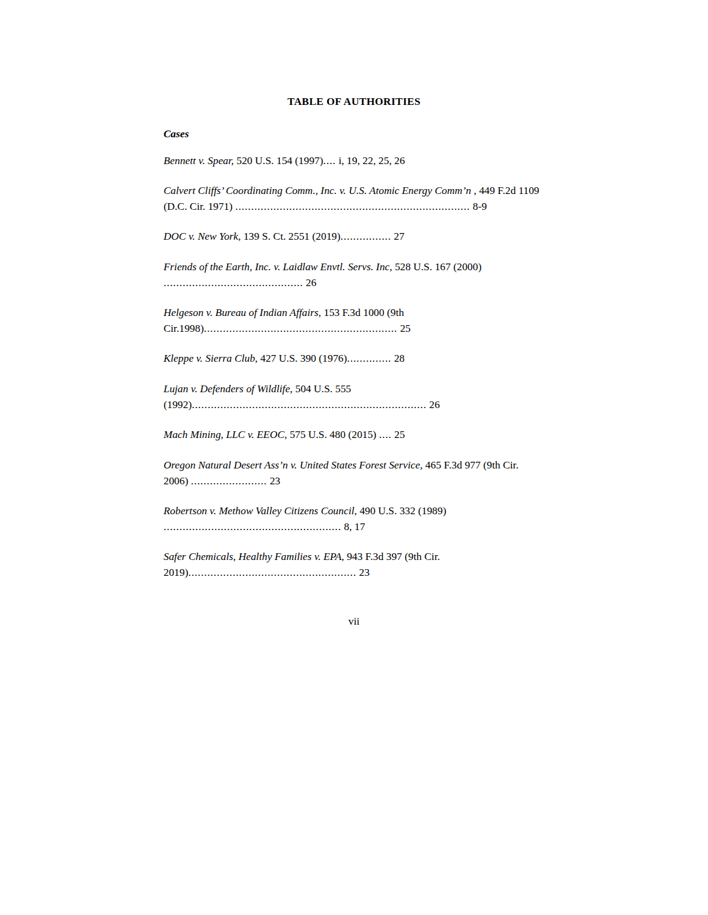TABLE OF AUTHORITIES
Cases
Bennett v. Spear, 520 U.S. 154 (1997).... i, 19, 22, 25, 26
Calvert Cliffs’ Coordinating Comm., Inc. v. U.S. Atomic Energy Comm’n , 449 F.2d 1109 (D.C. Cir. 1971) .......................................................................... 8-9
DOC v. New York, 139 S. Ct. 2551 (2019)................ 27
Friends of the Earth, Inc. v. Laidlaw Envtl. Servs. Inc, 528 U.S. 167 (2000) ............................................ 26
Helgeson v. Bureau of Indian Affairs, 153 F.3d 1000 (9th Cir.1998)............................................................. 25
Kleppe v. Sierra Club, 427 U.S. 390 (1976).............. 28
Lujan v. Defenders of Wildlife, 504 U.S. 555 (1992).......................................................................... 26
Mach Mining, LLC v. EEOC, 575 U.S. 480 (2015) .... 25
Oregon Natural Desert Ass’n v. United States Forest Service, 465 F.3d 977 (9th Cir. 2006) ........................ 23
Robertson v. Methow Valley Citizens Council, 490 U.S. 332 (1989) ........................................................ 8, 17
Safer Chemicals, Healthy Families v. EPA, 943 F.3d 397 (9th Cir. 2019)..................................................... 23
vii